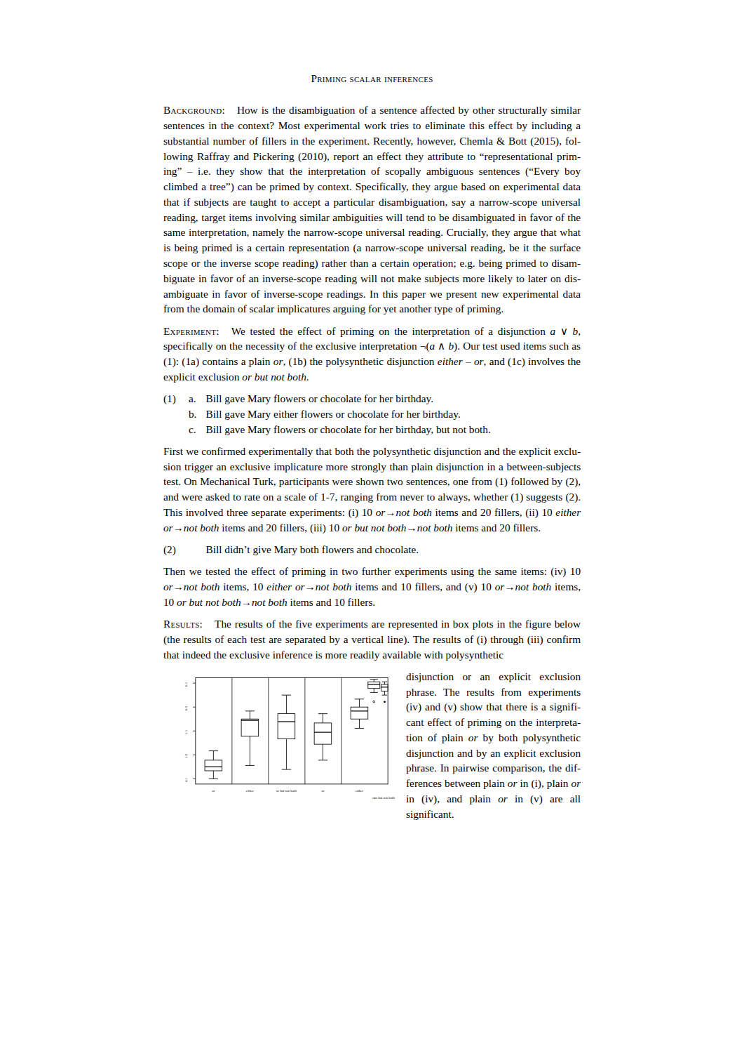Priming scalar inferences
Background: How is the disambiguation of a sentence affected by other structurally similar sentences in the context? Most experimental work tries to eliminate this effect by including a substantial number of fillers in the experiment. Recently, however, Chemla & Bott (2015), following Raffray and Pickering (2010), report an effect they attribute to “representational priming” – i.e. they show that the interpretation of scopally ambiguous sentences (“Every boy climbed a tree”) can be primed by context. Specifically, they argue based on experimental data that if subjects are taught to accept a particular disambiguation, say a narrow-scope universal reading, target items involving similar ambiguities will tend to be disambiguated in favor of the same interpretation, namely the narrow-scope universal reading. Crucially, they argue that what is being primed is a certain representation (a narrow-scope universal reading, be it the surface scope or the inverse scope reading) rather than a certain operation; e.g. being primed to disambiguate in favor of an inverse-scope reading will not make subjects more likely to later on disambiguate in favor of inverse-scope readings. In this paper we present new experimental data from the domain of scalar implicatures arguing for yet another type of priming.
Experiment: We tested the effect of priming on the interpretation of a disjunction a ∨ b, specifically on the necessity of the exclusive interpretation ¬(a ∧ b). Our test used items such as (1): (1a) contains a plain or, (1b) the polysynthetic disjunction either – or, and (1c) involves the explicit exclusion or but not both.
(1)
a.
Bill gave Mary flowers or chocolate for her birthday.
b.
Bill gave Mary either flowers or chocolate for her birthday.
c.
Bill gave Mary flowers or chocolate for her birthday, but not both.
First we confirmed experimentally that both the polysynthetic disjunction and the explicit exclusion trigger an exclusive implicature more strongly than plain disjunction in a between-subjects test. On Mechanical Turk, participants were shown two sentences, one from (1) followed by (2), and were asked to rate on a scale of 1-7, ranging from never to always, whether (1) suggests (2). This involved three separate experiments: (i) 10 or→not both items and 20 fillers, (ii) 10 either or→not both items and 20 fillers, (iii) 10 or but not both→not both items and 20 fillers.
(2)
Bill didn’t give Mary both flowers and chocolate.
Then we tested the effect of priming in two further experiments using the same items: (iv) 10 or→not both items, 10 either or→not both items and 10 fillers, and (v) 10 or→not both items, 10 or but not both→not both items and 10 fillers.
Results: The results of the five experiments are represented in box plots in the figure below (the results of each test are separated by a vertical line). The results of (i) through (iii) confirm that indeed the exclusive inference is more readily available with polysynthetic
4.5 5.0 5.5 6.0 6.5 * or either or but not both or either or or but not both
disjunction or an explicit exclusion phrase. The results from experiments (iv) and (v) show that there is a significant effect of priming on the interpretation of plain or by both polysynthetic disjunction and by an explicit exclusion phrase. In pairwise comparison, the differences between plain or in (i), plain or in (iv), and plain or in (v) are all significant.